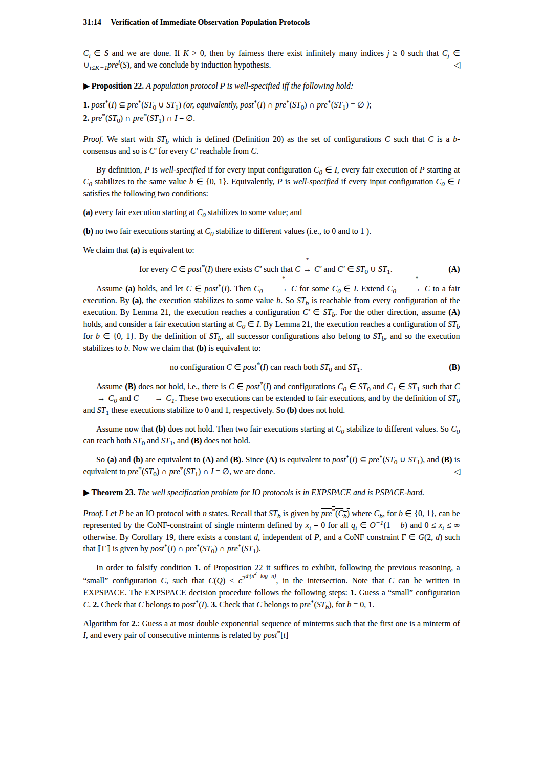31:14 Verification of Immediate Observation Population Protocols
Ci ∈ S and we are done. If K > 0, then by fairness there exist infinitely many indices j ≥ 0 such that Cj ∈ ∪i≤K−1prei(S), and we conclude by induction hypothesis. ◁
▶ Proposition 22. A population protocol P is well-specified iff the following hold:
1. post*(I) ⊆ pre*(ST0 ∪ ST1) (or, equivalently, post*(I) ∩ pre*(ST0) ∩ pre*(ST1) = ∅ );
2. pre*(ST0) ∩ pre*(ST1) ∩ I = ∅.
Proof. We start with STb which is defined (Definition 20) as the set of configurations C such that C is a b-consensus and so is C′ for every C′ reachable from C.
By definition, P is well-specified if for every input configuration C0 ∈ I, every fair execution of P starting at C0 stabilizes to the same value b ∈ {0, 1}. Equivalently, P is well-specified if every input configuration C0 ∈ I satisfies the following two conditions:
(a) every fair execution starting at C0 stabilizes to some value; and
(b) no two fair executions starting at C0 stabilize to different values (i.e., to 0 and to 1 ).
We claim that (a) is equivalent to:
(A) for every C ∈ post*(I) there exists C′ such that C *→ C′ and C′ ∈ ST0 ∪ ST1.
Assume (a) holds, and let C ∈ post*(I). Then C0 *→ C for some C0 ∈ I. Extend C0 *→ C to a fair execution. By (a), the execution stabilizes to some value b. So STb is reachable from every configuration of the execution. By Lemma 21, the execution reaches a configuration C′ ∈ STb. For the other direction, assume (A) holds, and consider a fair execution starting at C0 ∈ I. By Lemma 21, the execution reaches a configuration of STb for b ∈ {0, 1}. By the definition of STb, all successor configurations also belong to STb, and so the execution stabilizes to b. Now we claim that (b) is equivalent to:
(B) no configuration C ∈ post*(I) can reach both ST0 and ST1.
Assume (B) does not hold, i.e., there is C ∈ post*(I) and configurations C0 ∈ ST0 and C1 ∈ ST1 such that C *→ C0 and C *→ C1. These two executions can be extended to fair executions, and by the definition of ST0 and ST1 these executions stabilize to 0 and 1, respectively. So (b) does not hold.
Assume now that (b) does not hold. Then two fair executions starting at C0 stabilize to different values. So C0 can reach both ST0 and ST1, and (B) does not hold.
So (a) and (b) are equivalent to (A) and (B). Since (A) is equivalent to post*(I) ⊆ pre*(ST0 ∪ ST1), and (B) is equivalent to pre*(ST0) ∩ pre*(ST1) ∩ I = ∅, we are done. ◁
▶ Theorem 23. The well specification problem for IO protocols is in EXPSPACE and is PSPACE-hard.
Proof. Let P be an IO protocol with n states. Recall that STb is given by pre*(Cb) where Cb, for b ∈ {0, 1}, can be represented by the CoNF-constraint of single minterm defined by xi = 0 for all qi ∈ O−1(1 − b) and 0 ≤ xi ≤ ∞ otherwise. By Corollary 19, there exists a constant d, independent of P, and a CoNF constraint Γ ∈ G(2, d) such that ⟦Γ⟧ is given by post*(I) ∩ pre*(ST0) ∩ pre*(ST1).
In order to falsify condition 1. of Proposition 22 it suffices to exhibit, following the previous reasoning, a “small” configuration C, such that C(Q) ≤ c2d·(n2 log n), in the intersection. Note that C can be written in EXPSPACE. The EXPSPACE decision procedure follows the following steps: 1. Guess a “small” configuration C. 2. Check that C belongs to post*(I). 3. Check that C belongs to pre*(STb), for b = 0, 1.
Algorithm for 2.: Guess a at most double exponential sequence of minterms such that the first one is a minterm of I, and every pair of consecutive minterms is related by post*[t]